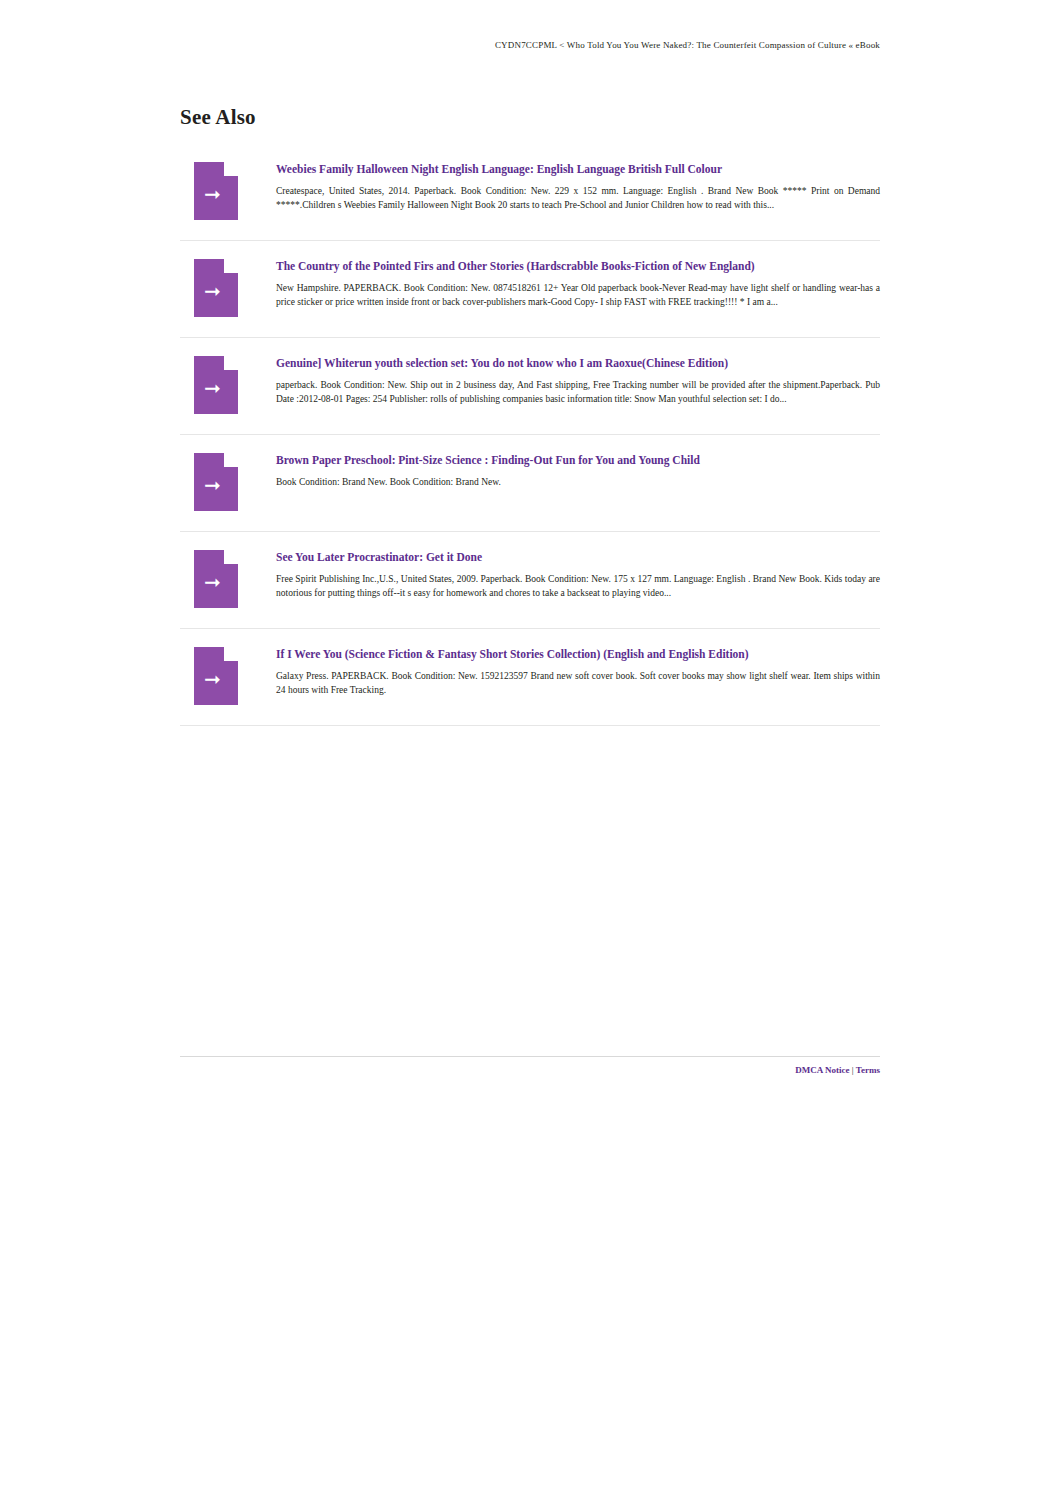CYDN7CCPML < Who Told You You Were Naked?: The Counterfeit Compassion of Culture « eBook
See Also
➞
Weebies Family Halloween Night English Language: English Language British Full Colour
Createspace, United States, 2014. Paperback. Book Condition: New. 229 x 152 mm. Language: English . Brand New Book ***** Print on Demand *****.Children s Weebies Family Halloween Night Book 20 starts to teach Pre-School and Junior Children how to read with this...
➞
The Country of the Pointed Firs and Other Stories (Hardscrabble Books-Fiction of New England)
New Hampshire. PAPERBACK. Book Condition: New. 0874518261 12+ Year Old paperback book-Never Read-may have light shelf or handling wear-has a price sticker or price written inside front or back cover-publishers mark-Good Copy- I ship FAST with FREE tracking!!!! * I am a...
➞
Genuine] Whiterun youth selection set: You do not know who I am Raoxue(Chinese Edition)
paperback. Book Condition: New. Ship out in 2 business day, And Fast shipping, Free Tracking number will be provided after the shipment.Paperback. Pub Date :2012-08-01 Pages: 254 Publisher: rolls of publishing companies basic information title: Snow Man youthful selection set: I do...
➞
Brown Paper Preschool: Pint-Size Science : Finding-Out Fun for You and Young Child
Book Condition: Brand New. Book Condition: Brand New.
➞
See You Later Procrastinator: Get it Done
Free Spirit Publishing Inc.,U.S., United States, 2009. Paperback. Book Condition: New. 175 x 127 mm. Language: English . Brand New Book. Kids today are notorious for putting things off--it s easy for homework and chores to take a backseat to playing video...
➞
If I Were You (Science Fiction & Fantasy Short Stories Collection) (English and English Edition)
Galaxy Press. PAPERBACK. Book Condition: New. 1592123597 Brand new soft cover book. Soft cover books may show light shelf wear. Item ships within 24 hours with Free Tracking.
DMCA Notice | Terms